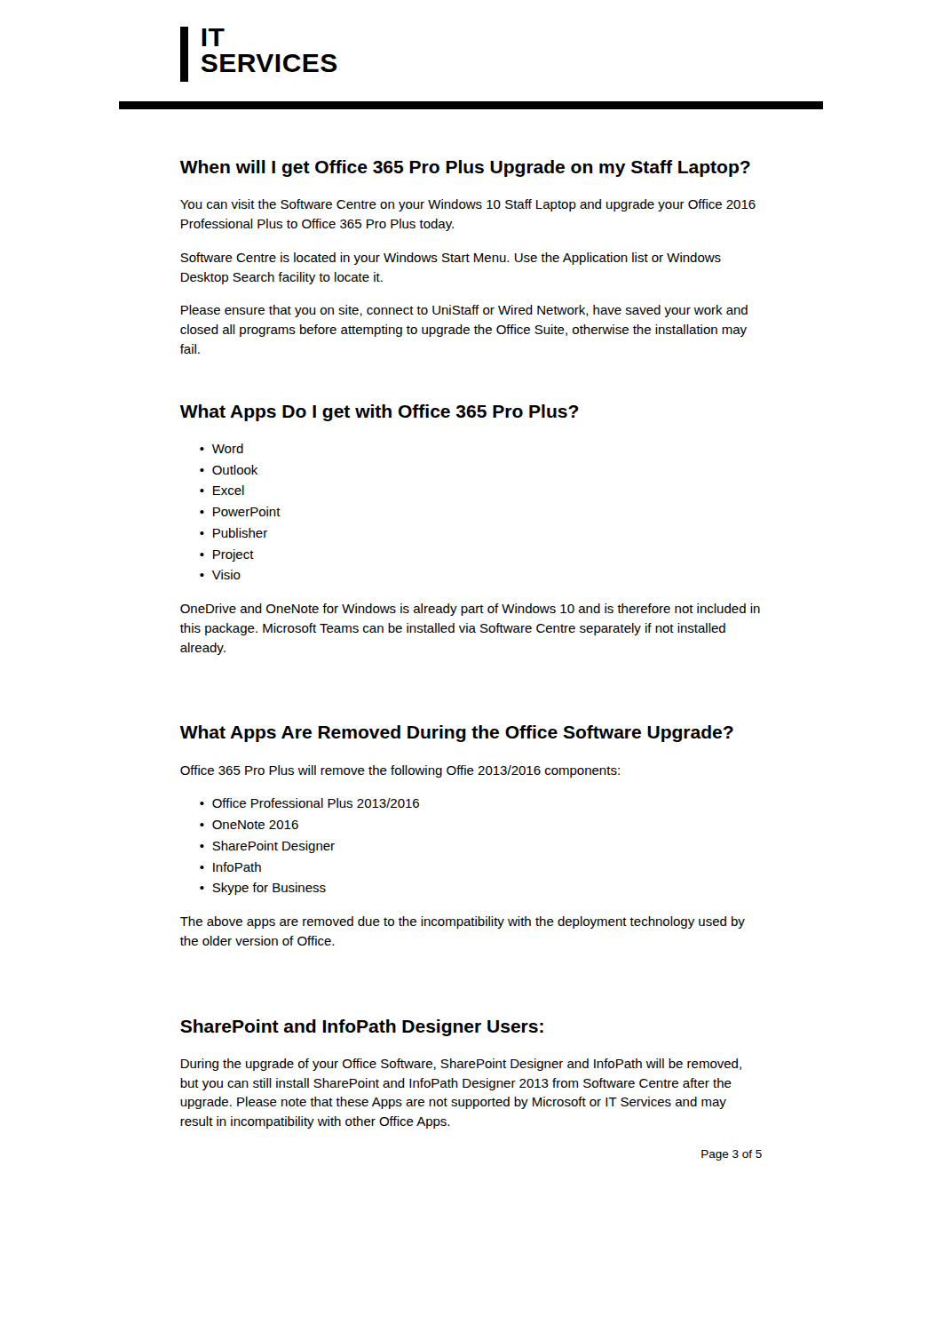IT SERVICES
When will I get Office 365 Pro Plus Upgrade on my Staff Laptop?
You can visit the Software Centre on your Windows 10 Staff Laptop and upgrade your Office 2016 Professional Plus to Office 365 Pro Plus today.
Software Centre is located in your Windows Start Menu. Use the Application list or Windows Desktop Search facility to locate it.
Please ensure that you on site, connect to UniStaff or Wired Network, have saved your work and closed all programs before attempting to upgrade the Office Suite, otherwise the installation may fail.
What Apps Do I get with Office 365 Pro Plus?
Word
Outlook
Excel
PowerPoint
Publisher
Project
Visio
OneDrive and OneNote for Windows is already part of Windows 10 and is therefore not included in this package. Microsoft Teams can be installed via Software Centre separately if not installed already.
What Apps Are Removed During the Office Software Upgrade?
Office 365 Pro Plus will remove the following Offie 2013/2016 components:
Office Professional Plus 2013/2016
OneNote 2016
SharePoint Designer
InfoPath
Skype for Business
The above apps are removed due to the incompatibility with the deployment technology used by the older version of Office.
SharePoint and InfoPath Designer Users:
During the upgrade of your Office Software, SharePoint Designer and InfoPath will be removed, but you can still install SharePoint and InfoPath Designer 2013 from Software Centre after the upgrade. Please note that these Apps are not supported by Microsoft or IT Services and may result in incompatibility with other Office Apps.
Page 3 of 5